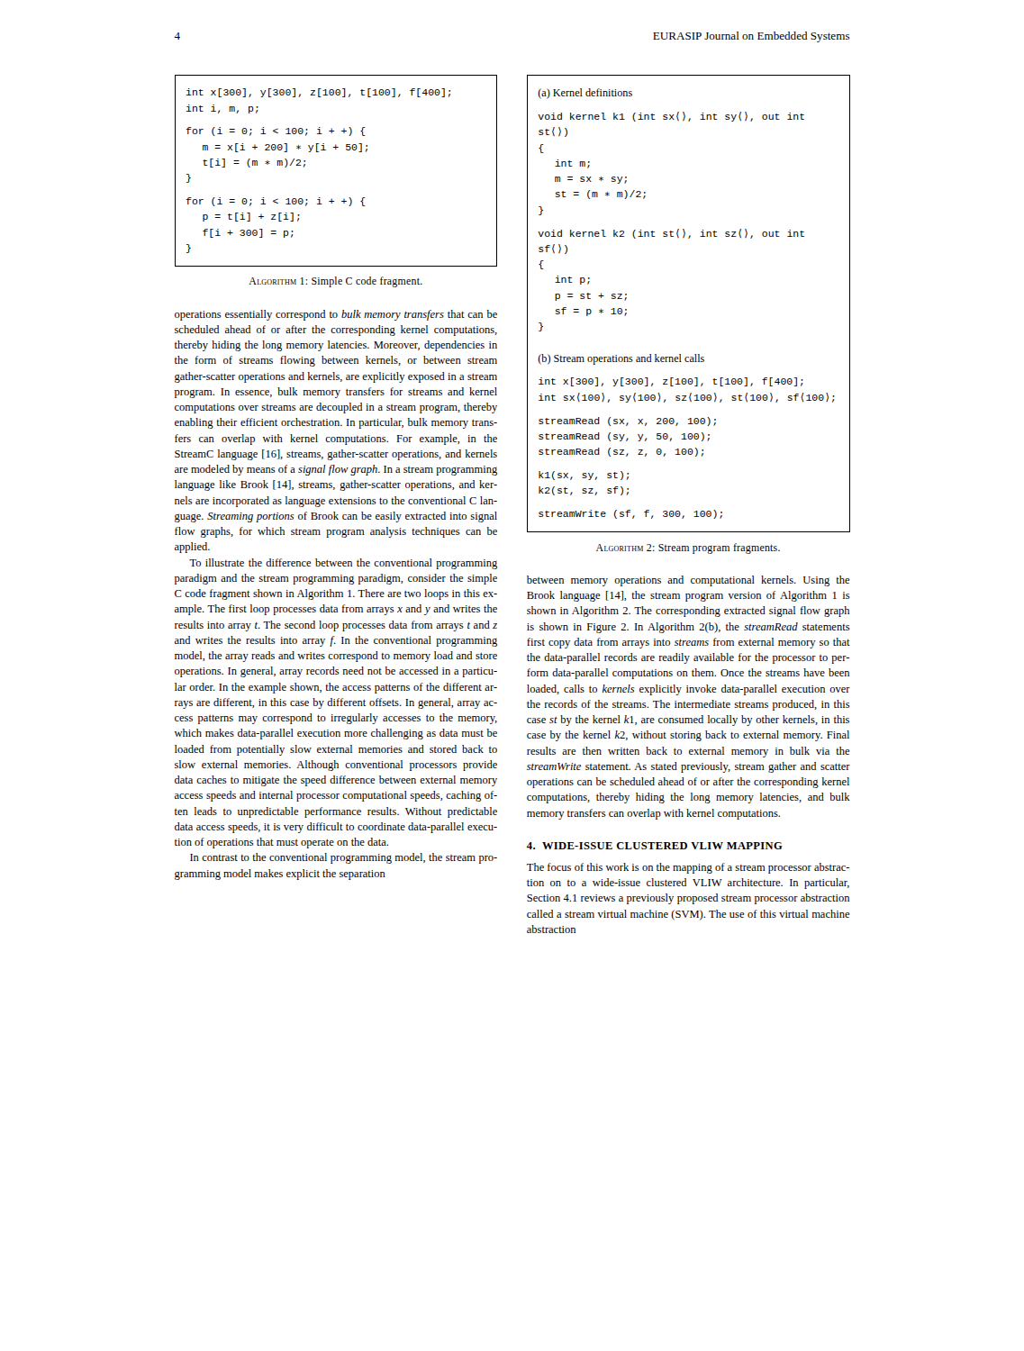4 EURASIP Journal on Embedded Systems
int x[300], y[300], z[100], t[100], f[400]; int i, m, p; for (i = 0; i < 100; i + +) { m = x[i + 200] ∗ y[i + 50]; t[i] = (m ∗ m)/2; } for (i = 0; i < 100; i + +) { p = t[i] + z[i]; f[i + 300] = p; }
Algorithm 1: Simple C code fragment.
operations essentially correspond to bulk memory transfers that can be scheduled ahead of or after the corresponding kernel computations, thereby hiding the long memory latencies. Moreover, dependencies in the form of streams flowing between kernels, or between stream gather-scatter operations and kernels, are explicitly exposed in a stream program. In essence, bulk memory transfers for streams and kernel computations over streams are decoupled in a stream program, thereby enabling their efficient orchestration. In particular, bulk memory transfers can overlap with kernel computations. For example, in the StreamC language [16], streams, gather-scatter operations, and kernels are modeled by means of a signal flow graph. In a stream programming language like Brook [14], streams, gather-scatter operations, and kernels are incorporated as language extensions to the conventional C language. Streaming portions of Brook can be easily extracted into signal flow graphs, for which stream program analysis techniques can be applied.
To illustrate the difference between the conventional programming paradigm and the stream programming paradigm, consider the simple C code fragment shown in Algorithm 1. There are two loops in this example. The first loop processes data from arrays x and y and writes the results into array t. The second loop processes data from arrays t and z and writes the results into array f. In the conventional programming model, the array reads and writes correspond to memory load and store operations. In general, array records need not be accessed in a particular order. In the example shown, the access patterns of the different arrays are different, in this case by different offsets. In general, array access patterns may correspond to irregularly accesses to the memory, which makes data-parallel execution more challenging as data must be loaded from potentially slow external memories and stored back to slow external memories. Although conventional processors provide data caches to mitigate the speed difference between external memory access speeds and internal processor computational speeds, caching often leads to unpredictable performance results. Without predictable data access speeds, it is very difficult to coordinate data-parallel execution of operations that must operate on the data.
In contrast to the conventional programming model, the stream programming model makes explicit the separation
(a) Kernel definitions void kernel k1 (int sx⟨⟩, int sy⟨⟩, out int st⟨⟩) { int m; m = sx ∗ sy; st = (m ∗ m)/2; } void kernel k2 (int st⟨⟩, int sz⟨⟩, out int sf⟨⟩) { int p; p = st + sz; sf = p ∗ 10; } (b) Stream operations and kernel calls int x[300], y[300], z[100], t[100], f[400]; int sx⟨100⟩, sy⟨100⟩, sz⟨100⟩, st⟨100⟩, sf⟨100⟩; streamRead (sx, x, 200, 100); streamRead (sy, y, 50, 100); streamRead (sz, z, 0, 100); k1(sx, sy, st); k2(st, sz, sf); streamWrite (sf, f, 300, 100);
Algorithm 2: Stream program fragments.
between memory operations and computational kernels. Using the Brook language [14], the stream program version of Algorithm 1 is shown in Algorithm 2. The corresponding extracted signal flow graph is shown in Figure 2. In Algorithm 2(b), the streamRead statements first copy data from arrays into streams from external memory so that the data-parallel records are readily available for the processor to perform data-parallel computations on them. Once the streams have been loaded, calls to kernels explicitly invoke data-parallel execution over the records of the streams. The intermediate streams produced, in this case st by the kernel k1, are consumed locally by other kernels, in this case by the kernel k2, without storing back to external memory. Final results are then written back to external memory in bulk via the streamWrite statement. As stated previously, stream gather and scatter operations can be scheduled ahead of or after the corresponding kernel computations, thereby hiding the long memory latencies, and bulk memory transfers can overlap with kernel computations.
4. Wide-issue clustered VLIW mapping
The focus of this work is on the mapping of a stream processor abstraction on to a wide-issue clustered VLIW architecture. In particular, Section 4.1 reviews a previously proposed stream processor abstraction called a stream virtual machine (SVM). The use of this virtual machine abstraction